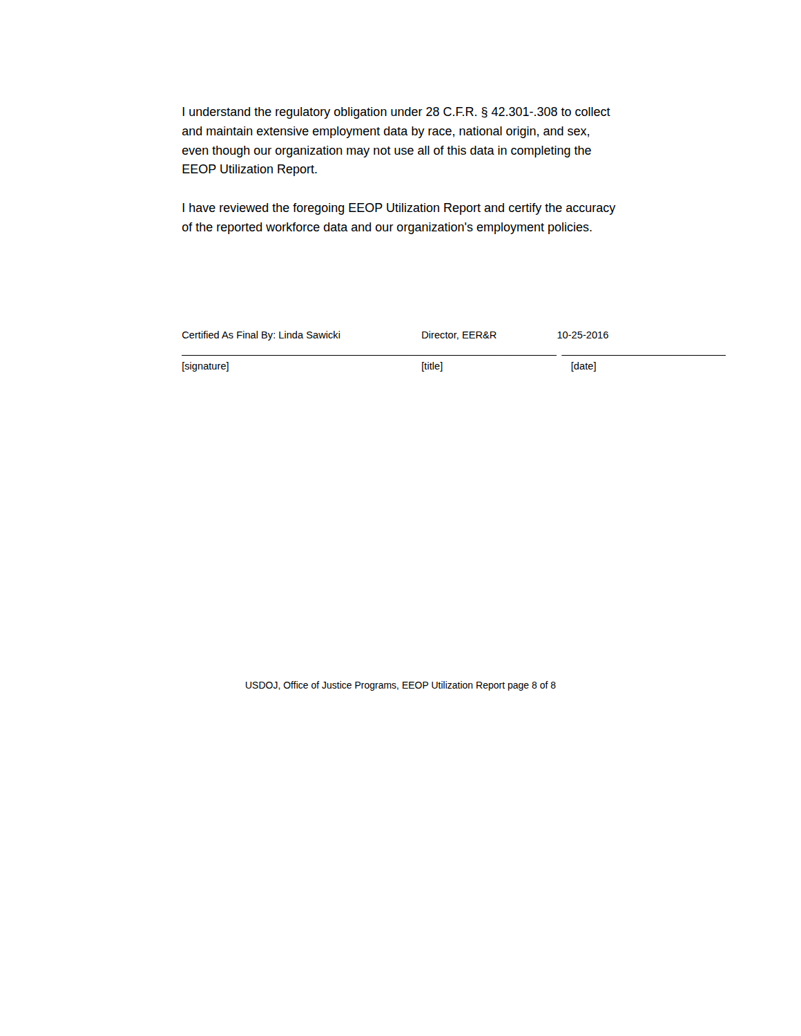I understand the regulatory obligation under 28 C.F.R. § 42.301-.308 to collect and maintain extensive employment data by race, national origin, and sex, even though our organization may not use all of this data in completing the EEOP Utilization Report.
I have reviewed the foregoing EEOP Utilization Report and certify the accuracy of the reported workforce data and our organization's employment policies.
| Certified As Final By: Linda Sawicki | Director, EER&R | 10-25-2016 |
| _______________________________________________________________________ | _______________________________ |
| [signature] | [title] | [date] |
USDOJ, Office of Justice Programs, EEOP Utilization Report page 8 of 8